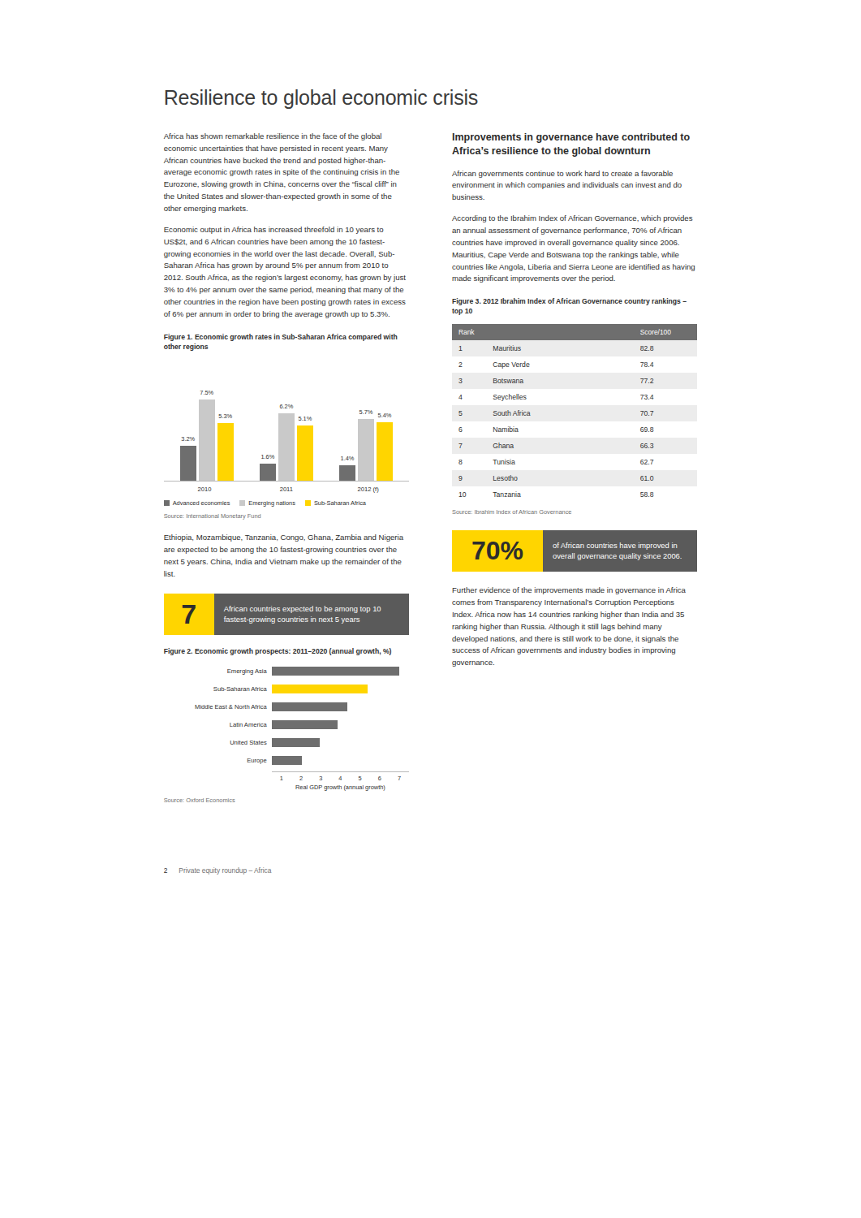Resilience to global economic crisis
Africa has shown remarkable resilience in the face of the global economic uncertainties that have persisted in recent years. Many African countries have bucked the trend and posted higher-than-average economic growth rates in spite of the continuing crisis in the Eurozone, slowing growth in China, concerns over the “fiscal cliff” in the United States and slower-than-expected growth in some of the other emerging markets.
Economic output in Africa has increased threefold in 10 years to US$2t, and 6 African countries have been among the 10 fastest-growing economies in the world over the last decade. Overall, Sub-Saharan Africa has grown by around 5% per annum from 2010 to 2012. South Africa, as the region’s largest economy, has grown by just 3% to 4% per annum over the same period, meaning that many of the other countries in the region have been posting growth rates in excess of 6% per annum in order to bring the average growth up to 5.3%.
Figure 1. Economic growth rates in Sub-Saharan Africa compared with other regions
3.2%
7.5%
5.3%
1.6%
6.2%
5.1%
1.4%
5.7%
5.4%
2010
2011
2012 (f)
Advanced economies
Emerging nations
Sub-Saharan Africa
Source: International Monetary Fund
Ethiopia, Mozambique, Tanzania, Congo, Ghana, Zambia and Nigeria are expected to be among the 10 fastest-growing countries over the next 5 years. China, India and Vietnam make up the remainder of the list.
7
African countries expected to be among top 10 fastest-growing countries in next 5 years
Figure 2. Economic growth prospects: 2011–2020 (annual growth, %)
Emerging Asia
Sub-Saharan Africa
Middle East & North Africa
Latin America
United States
Europe
1
2
3
4
5
6
7
Real GDP growth (annual growth)
Source: Oxford Economics
Improvements in governance have contributed to Africa’s resilience to the global downturn
African governments continue to work hard to create a favorable environment in which companies and individuals can invest and do business.
According to the Ibrahim Index of African Governance, which provides an annual assessment of governance performance, 70% of African countries have improved in overall governance quality since 2006. Mauritius, Cape Verde and Botswana top the rankings table, while countries like Angola, Liberia and Sierra Leone are identified as having made significant improvements over the period.
Figure 3. 2012 Ibrahim Index of African Governance country rankings – top 10
| Rank | | Score/100 |
| --- | --- | --- |
| 1 | Mauritius | 82.8 |
| 2 | Cape Verde | 78.4 |
| 3 | Botswana | 77.2 |
| 4 | Seychelles | 73.4 |
| 5 | South Africa | 70.7 |
| 6 | Namibia | 69.8 |
| 7 | Ghana | 66.3 |
| 8 | Tunisia | 62.7 |
| 9 | Lesotho | 61.0 |
| 10 | Tanzania | 58.8 |
Source: Ibrahim Index of African Governance
70%
of African countries have improved in overall governance quality since 2006.
Further evidence of the improvements made in governance in Africa comes from Transparency International’s Corruption Perceptions Index. Africa now has 14 countries ranking higher than India and 35 ranking higher than Russia. Although it still lags behind many developed nations, and there is still work to be done, it signals the success of African governments and industry bodies in improving governance.
2 Private equity roundup – Africa